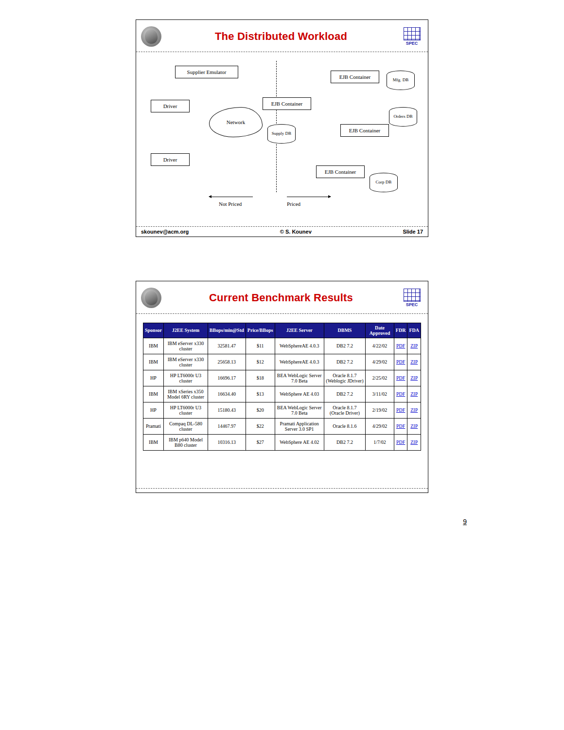The Distributed Workload
SPEC
Supplier Emulator
Driver
Driver
Network
EJB Container
Supply DB
EJB Container
Mfg. DB
EJB Container
Orders DB
EJB Container
Corp DB
Not Priced Priced
skounev@acm.org © S. Kounev Slide 17
Current Benchmark Results
SPEC
| Sponsor | J2EE System | BBops/min@Std | Price/BBops | J2EE Server | DBMS | Date Approved | FDR | FDA |
| --- | --- | --- | --- | --- | --- | --- | --- | --- |
| IBM | IBM eServer x330 cluster | 32581.47 | $11 | WebSphereAE 4.0.3 | DB2 7.2 | 4/22/02 | PDF | ZIP |
| IBM | IBM eServer x330 cluster | 25658.13 | $12 | WebSphereAE 4.0.3 | DB2 7.2 | 4/29/02 | PDF | ZIP |
| HP | HP LT6000r U3 cluster | 16696.17 | $18 | BEA WebLogic Server 7.0 Beta | Oracle 8.1.7 (Weblogic JDriver) | 2/25/02 | PDF | ZIP |
| IBM | IBM xSeries x350 Model 6RY cluster | 16634.40 | $13 | WebSphere AE 4.03 | DB2 7.2 | 3/11/02 | PDF | ZIP |
| HP | HP LT6000r U3 cluster | 15180.43 | $20 | BEA WebLogic Server 7.0 Beta | Oracle 8.1.7 (Oracle Driver) | 2/19/02 | PDF | ZIP |
| Pramati | Compaq DL-580 cluster | 14467.97 | $22 | Pramati Application Server 3.0 SP1 | Oracle 8.1.6 | 4/29/02 | PDF | ZIP |
| IBM | IBM p640 Model B80 cluster | 10316.13 | $27 | WebSphere AE 4.02 | DB2 7.2 | 1/7/02 | PDF | ZIP |
9